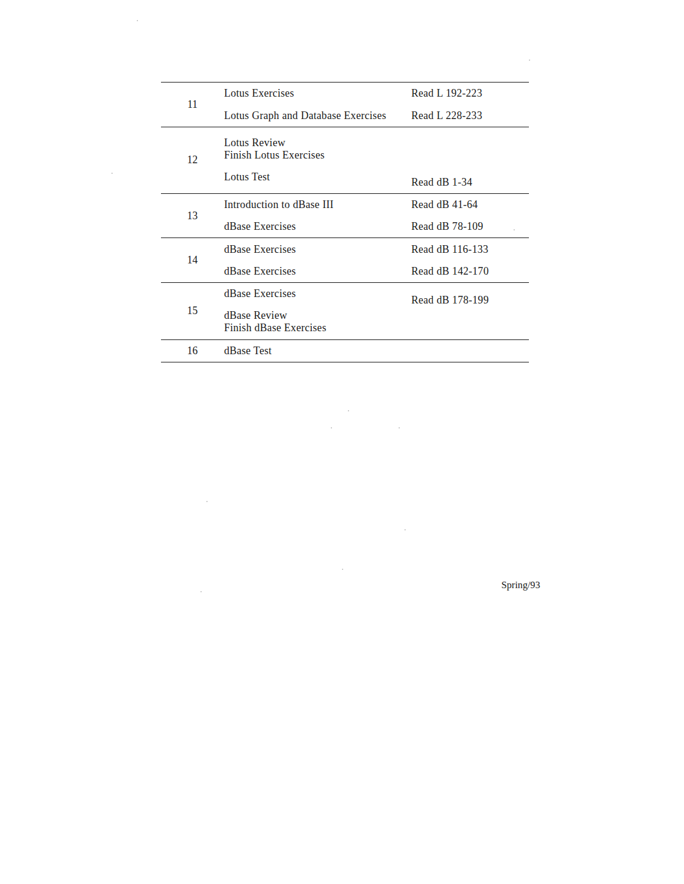| 11 | Lotus Exercises Lotus Graph and Database Exercises | Read L 192-223 Read L 228-233 |
| 12 | Lotus Review Finish Lotus Exercises Lotus Test | Read dB 1-34 |
| 13 | Introduction to dBase III dBase Exercises | Read dB 41-64 Read dB 78-109 |
| 14 | dBase Exercises dBase Exercises | Read dB 116-133 Read dB 142-170 |
| 15 | dBase Exercises dBase Review Finish dBase Exercises | Read dB 178-199 |
| 16 | dBase Test | |
Spring/93